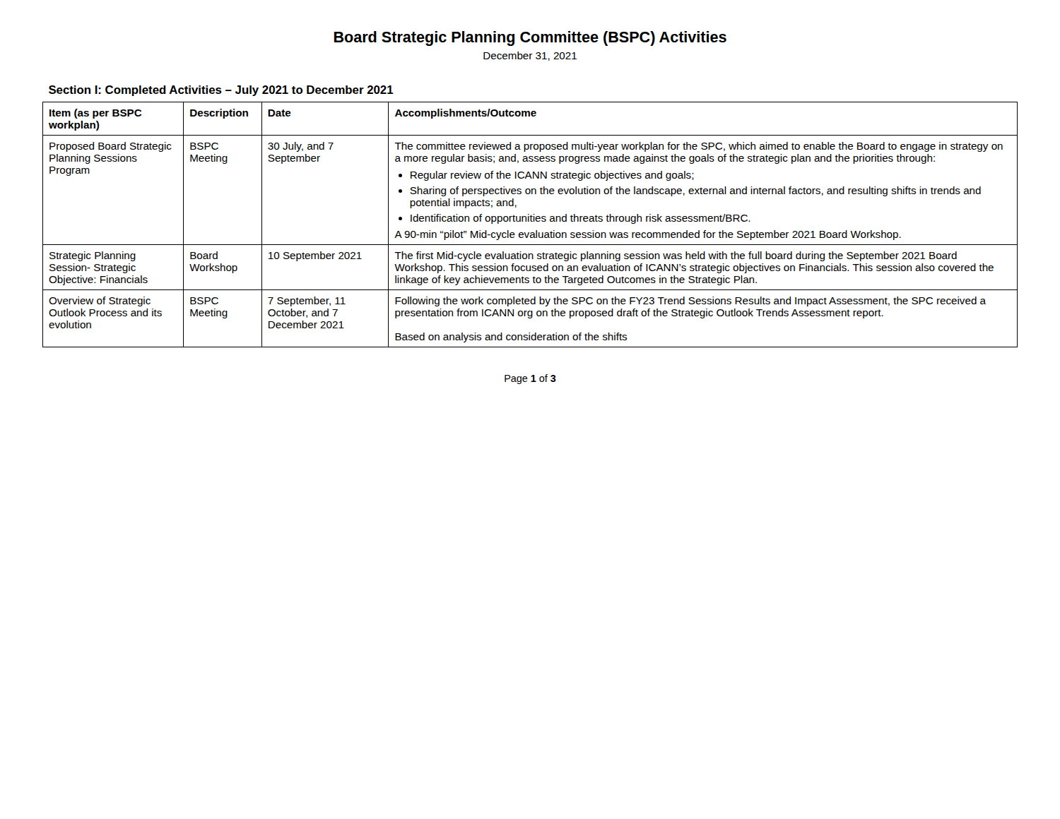Board Strategic Planning Committee (BSPC) Activities
December 31, 2021
Section I: Completed Activities – July 2021 to December 2021
| Item (as per BSPC workplan) | Description | Date | Accomplishments/Outcome |
| --- | --- | --- | --- |
| Proposed Board Strategic Planning Sessions Program | BSPC Meeting | 30 July, and 7 September | The committee reviewed a proposed multi-year workplan for the SPC, which aimed to enable the Board to engage in strategy on a more regular basis; and, assess progress made against the goals of the strategic plan and the priorities through: Regular review of the ICANN strategic objectives and goals; Sharing of perspectives on the evolution of the landscape, external and internal factors, and resulting shifts in trends and potential impacts; and, Identification of opportunities and threats through risk assessment/BRC. A 90-min “pilot” Mid-cycle evaluation session was recommended for the September 2021 Board Workshop. |
| Strategic Planning Session- Strategic Objective: Financials | Board Workshop | 10 September 2021 | The first Mid-cycle evaluation strategic planning session was held with the full board during the September 2021 Board Workshop. This session focused on an evaluation of ICANN’s strategic objectives on Financials. This session also covered the linkage of key achievements to the Targeted Outcomes in the Strategic Plan. |
| Overview of Strategic Outlook Process and its evolution | BSPC Meeting | 7 September, 11 October, and 7 December 2021 | Following the work completed by the SPC on the FY23 Trend Sessions Results and Impact Assessment, the SPC received a presentation from ICANN org on the proposed draft of the Strategic Outlook Trends Assessment report. Based on analysis and consideration of the shifts |
Page 1 of 3